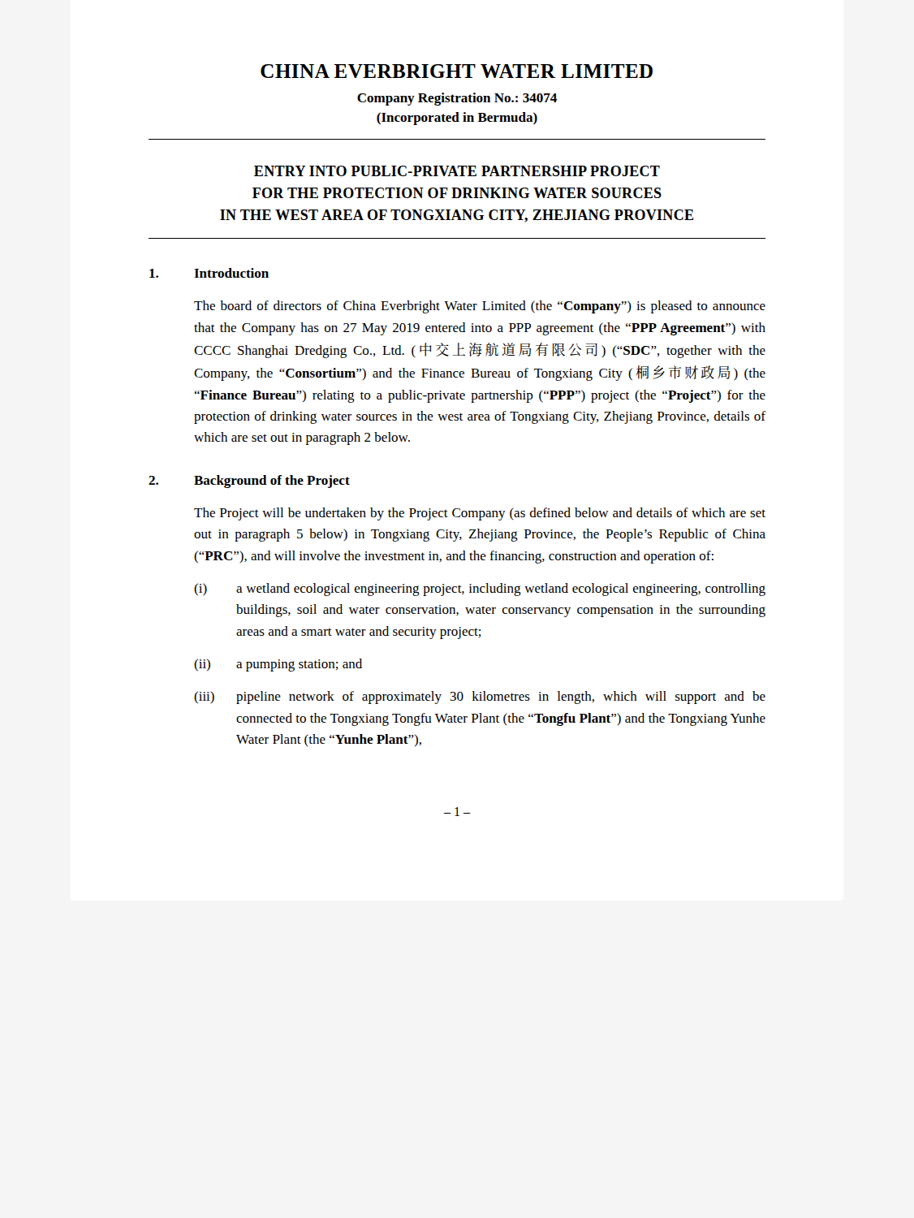CHINA EVERBRIGHT WATER LIMITED
Company Registration No.: 34074
(Incorporated in Bermuda)
ENTRY INTO PUBLIC-PRIVATE PARTNERSHIP PROJECT
FOR THE PROTECTION OF DRINKING WATER SOURCES
IN THE WEST AREA OF TONGXIANG CITY, ZHEJIANG PROVINCE
1.
Introduction
The board of directors of China Everbright Water Limited (the “Company”) is pleased to announce that the Company has on 27 May 2019 entered into a PPP agreement (the “PPP Agreement”) with CCCC Shanghai Dredging Co., Ltd. (中交上海航道局有限公司) (“SDC”, together with the Company, the “Consortium”) and the Finance Bureau of Tongxiang City (桐乡市财政局) (the “Finance Bureau”) relating to a public-private partnership (“PPP”) project (the “Project”) for the protection of drinking water sources in the west area of Tongxiang City, Zhejiang Province, details of which are set out in paragraph 2 below.
2.
Background of the Project
The Project will be undertaken by the Project Company (as defined below and details of which are set out in paragraph 5 below) in Tongxiang City, Zhejiang Province, the People’s Republic of China (“PRC”), and will involve the investment in, and the financing, construction and operation of:
(i)
a wetland ecological engineering project, including wetland ecological engineering, controlling buildings, soil and water conservation, water conservancy compensation in the surrounding areas and a smart water and security project;
(ii)
a pumping station; and
(iii)
pipeline network of approximately 30 kilometres in length, which will support and be connected to the Tongxiang Tongfu Water Plant (the “Tongfu Plant”) and the Tongxiang Yunhe Water Plant (the “Yunhe Plant”),
– 1 –